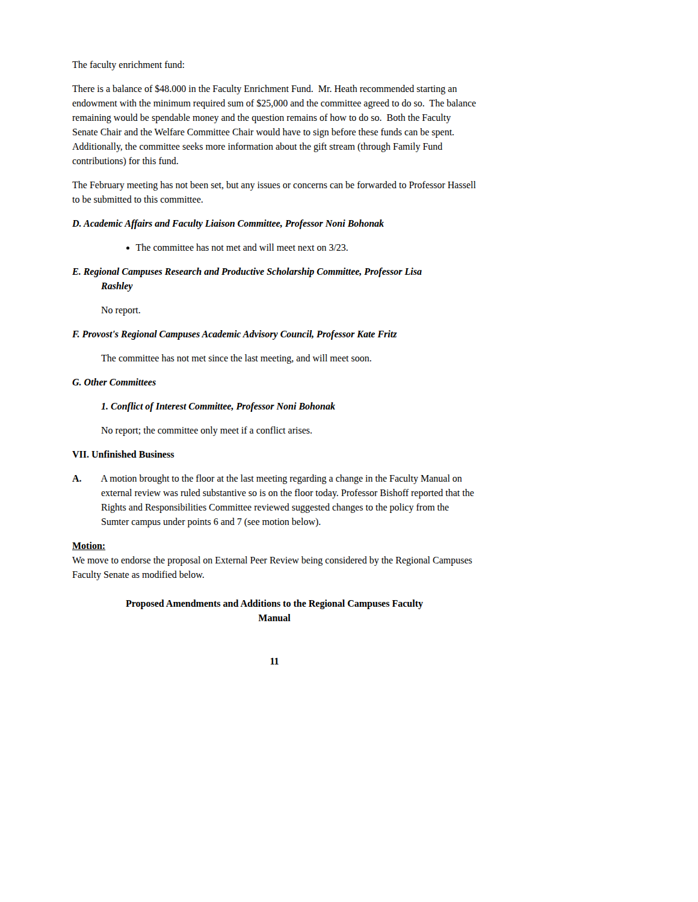The faculty enrichment fund:
There is a balance of $48.000 in the Faculty Enrichment Fund. Mr. Heath recommended starting an endowment with the minimum required sum of $25,000 and the committee agreed to do so. The balance remaining would be spendable money and the question remains of how to do so. Both the Faculty Senate Chair and the Welfare Committee Chair would have to sign before these funds can be spent. Additionally, the committee seeks more information about the gift stream (through Family Fund contributions) for this fund.
The February meeting has not been set, but any issues or concerns can be forwarded to Professor Hassell to be submitted to this committee.
D. Academic Affairs and Faculty Liaison Committee, Professor Noni Bohonak
The committee has not met and will meet next on 3/23.
E. Regional Campuses Research and Productive Scholarship Committee, Professor Lisa
Rashley
No report.
F. Provost's Regional Campuses Academic Advisory Council, Professor Kate Fritz
The committee has not met since the last meeting, and will meet soon.
G. Other Committees
1. Conflict of Interest Committee, Professor Noni Bohonak
No report; the committee only meet if a conflict arises.
VII. Unfinished Business
A. A motion brought to the floor at the last meeting regarding a change in the Faculty Manual on external review was ruled substantive so is on the floor today. Professor Bishoff reported that the Rights and Responsibilities Committee reviewed suggested changes to the policy from the Sumter campus under points 6 and 7 (see motion below).
Motion:
We move to endorse the proposal on External Peer Review being considered by the Regional Campuses Faculty Senate as modified below.
Proposed Amendments and Additions to the Regional Campuses Faculty
Manual
11